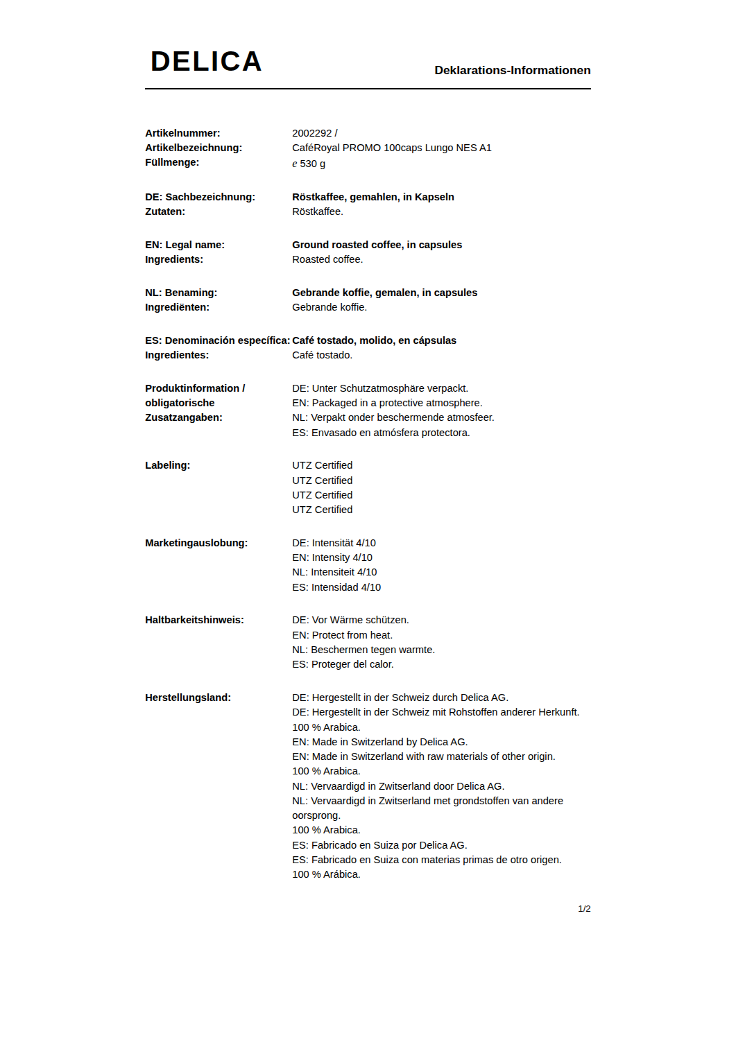DELICA
Deklarations-Informationen
| Artikelnummer: | 2002292 / |
| Artikelbezeichnung: | CaféRoyal PROMO 100caps Lungo NES A1 |
| Füllmenge: | e 530 g |
| DE: Sachbezeichnung: | Röstkaffee, gemahlen, in Kapseln |
| Zutaten: | Röstkaffee. |
| EN: Legal name: | Ground roasted coffee, in capsules |
| Ingredients: | Roasted coffee. |
| NL: Benaming: | Gebrande koffie, gemalen, in capsules |
| Ingrediënten: | Gebrande koffie. |
| ES: Denominación específica: | Café tostado, molido, en cápsulas |
| Ingredientes: | Café tostado. |
| Produktinformation / obligatorische Zusatzangaben: | DE: Unter Schutzatmosphäre verpackt. EN: Packaged in a protective atmosphere. NL: Verpakt onder beschermende atmosfeer. ES: Envasado en atmósfera protectora. |
| Labeling: | UTZ Certified UTZ Certified UTZ Certified UTZ Certified |
| Marketingauslobung: | DE: Intensität 4/10 EN: Intensity 4/10 NL: Intensiteit 4/10 ES: Intensidad 4/10 |
| Haltbarkeitshinweis: | DE: Vor Wärme schützen. EN: Protect from heat. NL: Beschermen tegen warmte. ES: Proteger del calor. |
| Herstellungsland: | DE: Hergestellt in der Schweiz durch Delica AG. DE: Hergestellt in der Schweiz mit Rohstoffen anderer Herkunft. 100 % Arabica. EN: Made in Switzerland by Delica AG. EN: Made in Switzerland with raw materials of other origin. 100 % Arabica. NL: Vervaardigd in Zwitserland door Delica AG. NL: Vervaardigd in Zwitserland met grondstoffen van andere oorsprong. 100 % Arabica. ES: Fabricado en Suiza por Delica AG. ES: Fabricado en Suiza con materias primas de otro origen. 100 % Arábica. |
1/2